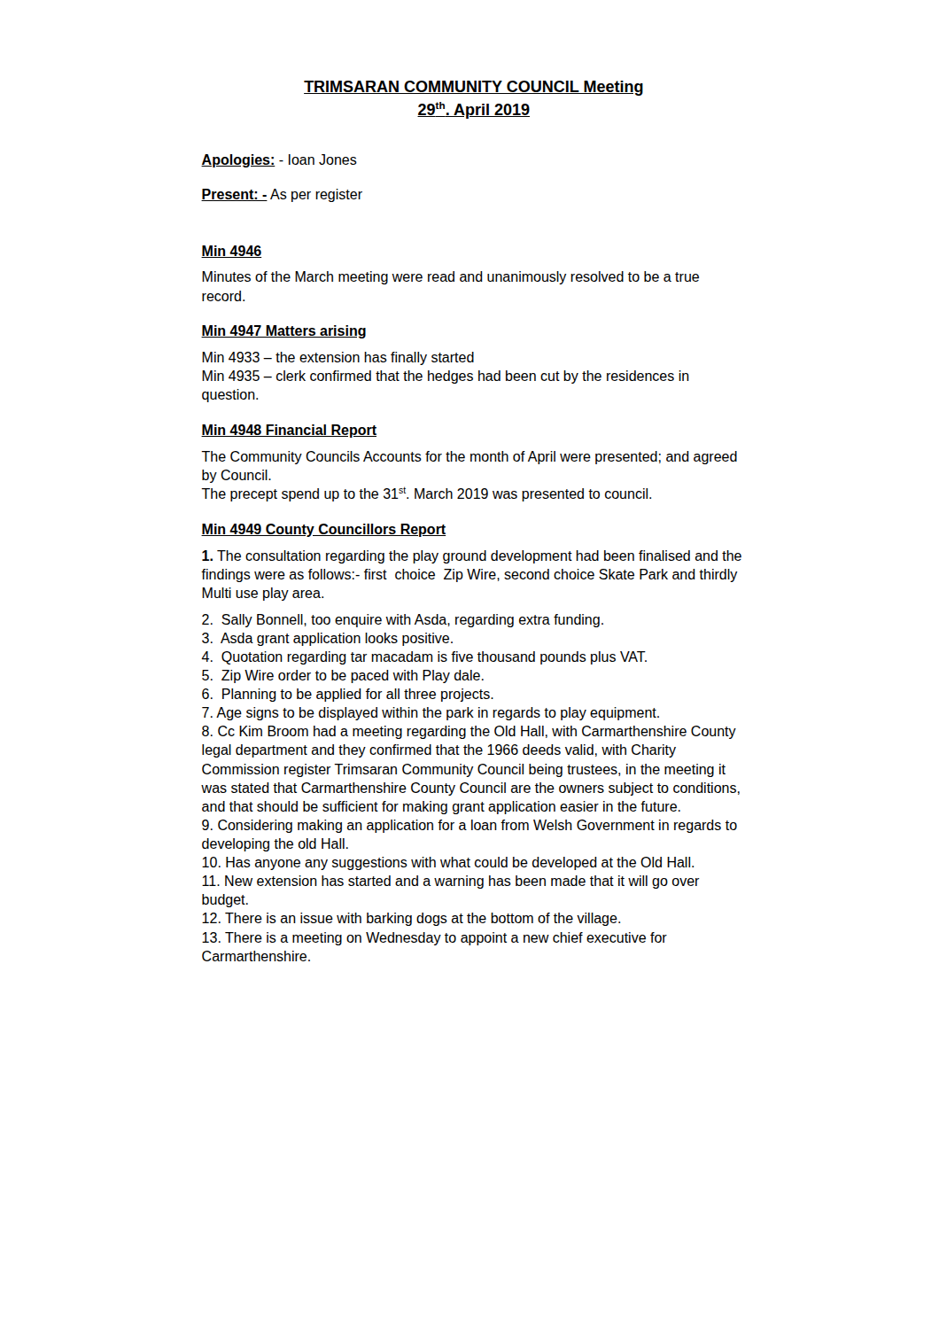TRIMSARAN COMMUNITY COUNCIL Meeting 29th. April 2019
Apologies: - Ioan Jones
Present: - As per register
Min 4946
Minutes of the March meeting were read and unanimously resolved to be a true record.
Min 4947 Matters arising
Min 4933 – the extension has finally started
Min 4935 – clerk confirmed that the hedges had been cut by the residences in question.
Min 4948 Financial Report
The Community Councils Accounts for the month of April were presented; and agreed by Council.
The precept spend up to the 31st. March 2019 was presented to council.
Min 4949 County Councillors Report
1. The consultation regarding the play ground development had been finalised and the findings were as follows:- first choice Zip Wire, second choice Skate Park and thirdly Multi use play area.
2. Sally Bonnell, too enquire with Asda, regarding extra funding.
3. Asda grant application looks positive.
4. Quotation regarding tar macadam is five thousand pounds plus VAT.
5. Zip Wire order to be paced with Play dale.
6. Planning to be applied for all three projects.
7. Age signs to be displayed within the park in regards to play equipment.
8. Cc Kim Broom had a meeting regarding the Old Hall, with Carmarthenshire County legal department and they confirmed that the 1966 deeds valid, with Charity Commission register Trimsaran Community Council being trustees, in the meeting it was stated that Carmarthenshire County Council are the owners subject to conditions, and that should be sufficient for making grant application easier in the future.
9. Considering making an application for a loan from Welsh Government in regards to developing the old Hall.
10. Has anyone any suggestions with what could be developed at the Old Hall.
11. New extension has started and a warning has been made that it will go over budget.
12. There is an issue with barking dogs at the bottom of the village.
13. There is a meeting on Wednesday to appoint a new chief executive for Carmarthenshire.